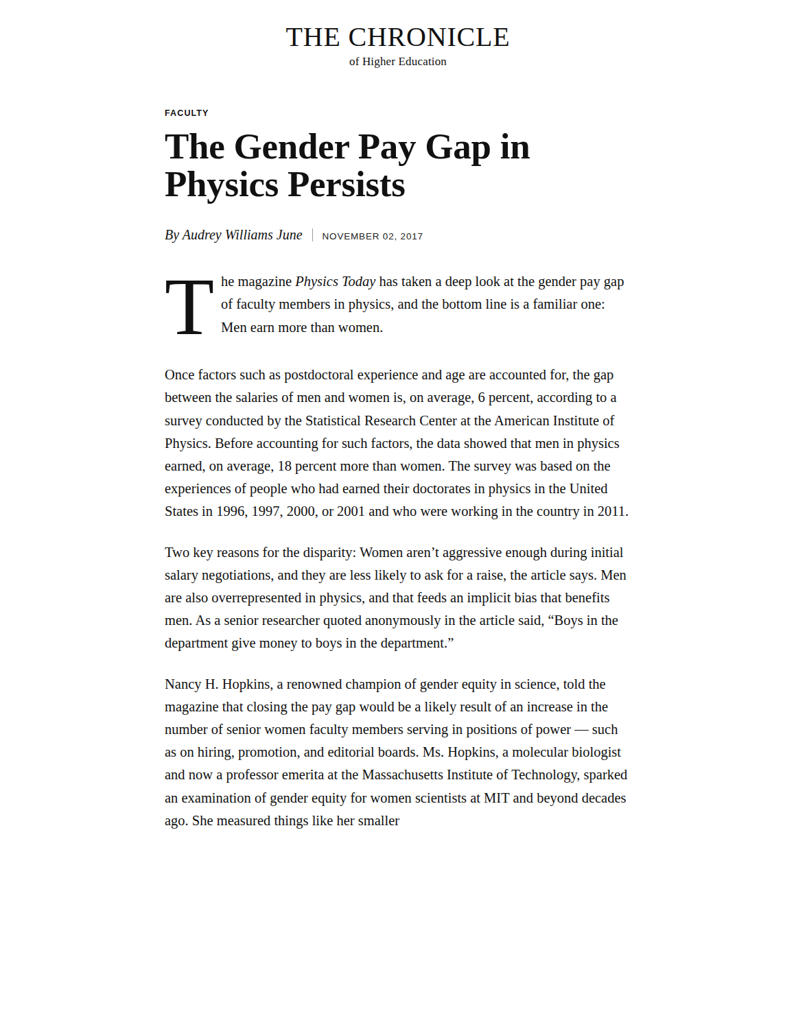THE CHRONICLE
of Higher Education
Faculty
The Gender Pay Gap in Physics Persists
By Audrey Williams June NOVEMBER 02, 2017
The magazine Physics Today has taken a deep look at the gender pay gap of faculty members in physics, and the bottom line is a familiar one: Men earn more than women.
Once factors such as postdoctoral experience and age are accounted for, the gap between the salaries of men and women is, on average, 6 percent, according to a survey conducted by the Statistical Research Center at the American Institute of Physics. Before accounting for such factors, the data showed that men in physics earned, on average, 18 percent more than women. The survey was based on the experiences of people who had earned their doctorates in physics in the United States in 1996, 1997, 2000, or 2001 and who were working in the country in 2011.
Two key reasons for the disparity: Women aren’t aggressive enough during initial salary negotiations, and they are less likely to ask for a raise, the article says. Men are also overrepresented in physics, and that feeds an implicit bias that benefits men. As a senior researcher quoted anonymously in the article said, “Boys in the department give money to boys in the department.”
Nancy H. Hopkins, a renowned champion of gender equity in science, told the magazine that closing the pay gap would be a likely result of an increase in the number of senior women faculty members serving in positions of power — such as on hiring, promotion, and editorial boards. Ms. Hopkins, a molecular biologist and now a professor emerita at the Massachusetts Institute of Technology, sparked an examination of gender equity for women scientists at MIT and beyond decades ago. She measured things like her smaller